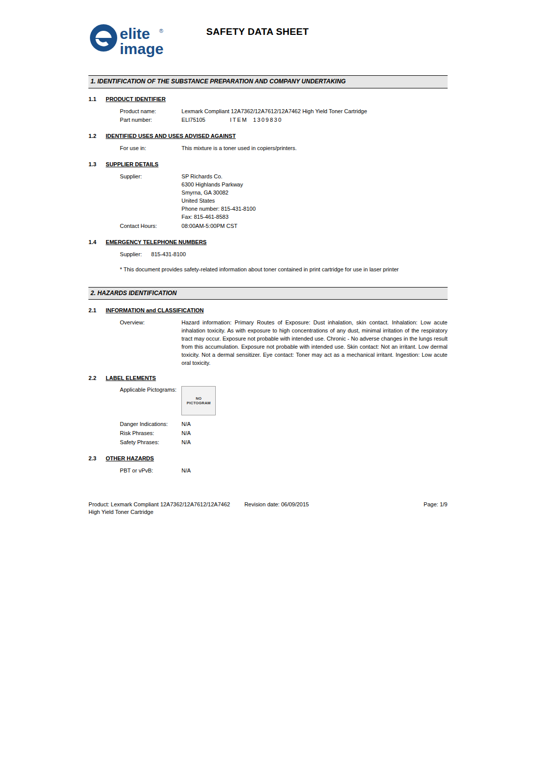elite ® image
SAFETY DATA SHEET
1. IDENTIFICATION OF THE SUBSTANCE PREPARATION AND COMPANY UNDERTAKING
1.1
PRODUCT IDENTIFIER
Product name:
Lexmark Compliant 12A7362/12A7612/12A7462 High Yield Toner Cartridge
Part number:
ELI75105 ITEM 1309830
1.2
IDENTIFIED USES AND USES ADVISED AGAINST
For use in:
This mixture is a toner used in copiers/printers.
1.3
SUPPLIER DETAILS
Supplier:
SP Richards Co.
6300 Highlands Parkway
Smyrna, GA 30082
United States
Phone number: 815-431-8100
Fax: 815-461-8583
Contact Hours:
08:00AM-5:00PM CST
1.4
EMERGENCY TELEPHONE NUMBERS
Supplier:
815-431-8100
* This document provides safety-related information about toner contained in print cartridge for use in laser printer
2. HAZARDS IDENTIFICATION
2.1
INFORMATION and CLASSIFICATION
Overview:
Hazard information: Primary Routes of Exposure: Dust inhalation, skin contact. Inhalation: Low acute inhalation toxicity. As with exposure to high concentrations of any dust, minimal irritation of the respiratory tract may occur. Exposure not probable with intended use. Chronic - No adverse changes in the lungs result from this accumulation. Exposure not probable with intended use. Skin contact: Not an irritant. Low dermal toxicity. Not a dermal sensitizer. Eye contact: Toner may act as a mechanical irritant. Ingestion: Low acute oral toxicity.
2.2
LABEL ELEMENTS
Applicable Pictograms:
NO
PICTOGRAM
Danger Indications:
N/A
Risk Phrases:
N/A
Safety Phrases:
N/A
2.3
OTHER HAZARDS
PBT or vPvB:
N/A
Product: Lexmark Compliant 12A7362/12A7612/12A7462 High Yield Toner Cartridge
Revision date: 06/09/2015
Page: 1/9